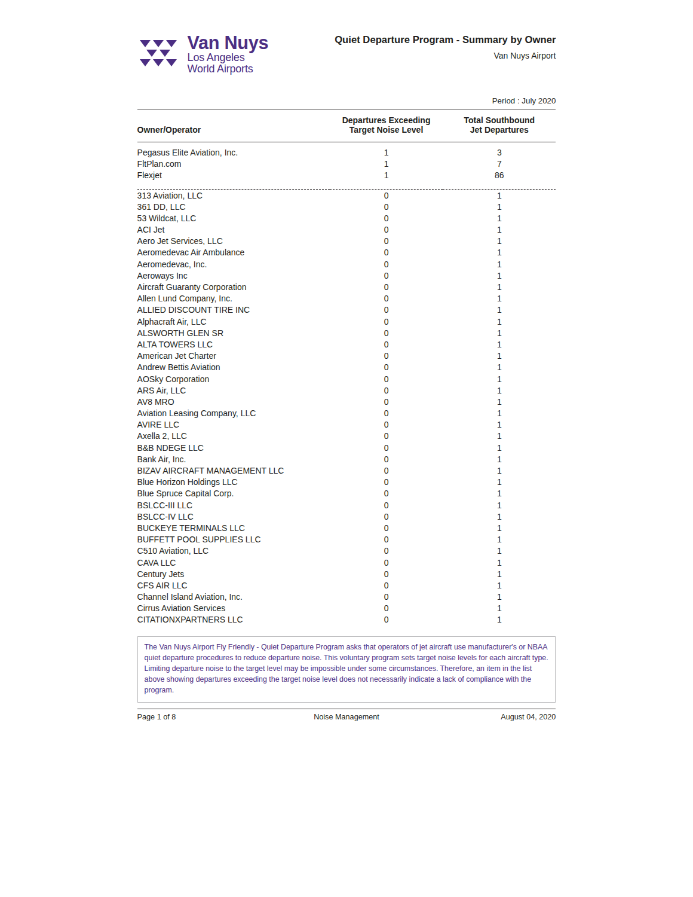Van Nuys
Los Angeles
World Airports
Quiet Departure Program - Summary by Owner
Van Nuys Airport
Period : July 2020
| Owner/Operator | Departures Exceeding Target Noise Level | Total Southbound Jet Departures |
| --- | --- | --- |
| Pegasus Elite Aviation, Inc. | 1 | 3 |
| FltPlan.com | 1 | 7 |
| Flexjet | 1 | 86 |
| 313 Aviation, LLC | 0 | 1 |
| 361 DD, LLC | 0 | 1 |
| 53 Wildcat, LLC | 0 | 1 |
| ACI Jet | 0 | 1 |
| Aero Jet Services, LLC | 0 | 1 |
| Aeromedevac Air Ambulance | 0 | 1 |
| Aeromedevac, Inc. | 0 | 1 |
| Aeroways Inc | 0 | 1 |
| Aircraft Guaranty Corporation | 0 | 1 |
| Allen Lund Company, Inc. | 0 | 1 |
| ALLIED DISCOUNT TIRE INC | 0 | 1 |
| Alphacraft Air, LLC | 0 | 1 |
| ALSWORTH GLEN SR | 0 | 1 |
| ALTA TOWERS LLC | 0 | 1 |
| American Jet Charter | 0 | 1 |
| Andrew Bettis Aviation | 0 | 1 |
| AOSky Corporation | 0 | 1 |
| ARS Air, LLC | 0 | 1 |
| AV8 MRO | 0 | 1 |
| Aviation Leasing Company, LLC | 0 | 1 |
| AVIRE LLC | 0 | 1 |
| Axella 2, LLC | 0 | 1 |
| B&B NDEGE LLC | 0 | 1 |
| Bank Air, Inc. | 0 | 1 |
| BIZAV AIRCRAFT MANAGEMENT LLC | 0 | 1 |
| Blue Horizon Holdings LLC | 0 | 1 |
| Blue Spruce Capital Corp. | 0 | 1 |
| BSLCC-III LLC | 0 | 1 |
| BSLCC-IV LLC | 0 | 1 |
| BUCKEYE TERMINALS LLC | 0 | 1 |
| BUFFETT POOL SUPPLIES LLC | 0 | 1 |
| C510 Aviation, LLC | 0 | 1 |
| CAVA LLC | 0 | 1 |
| Century Jets | 0 | 1 |
| CFS AIR LLC | 0 | 1 |
| Channel Island Aviation, Inc. | 0 | 1 |
| Cirrus Aviation Services | 0 | 1 |
| CITATIONXPARTNERS LLC | 0 | 1 |
The Van Nuys Airport Fly Friendly - Quiet Departure Program asks that operators of jet aircraft use manufacturer's or NBAA quiet departure procedures to reduce departure noise. This voluntary program sets target noise levels for each aircraft type. Limiting departure noise to the target level may be impossible under some circumstances. Therefore, an item in the list above showing departures exceeding the target noise level does not necessarily indicate a lack of compliance with the program.
Page 1 of 8
Noise Management
August 04, 2020